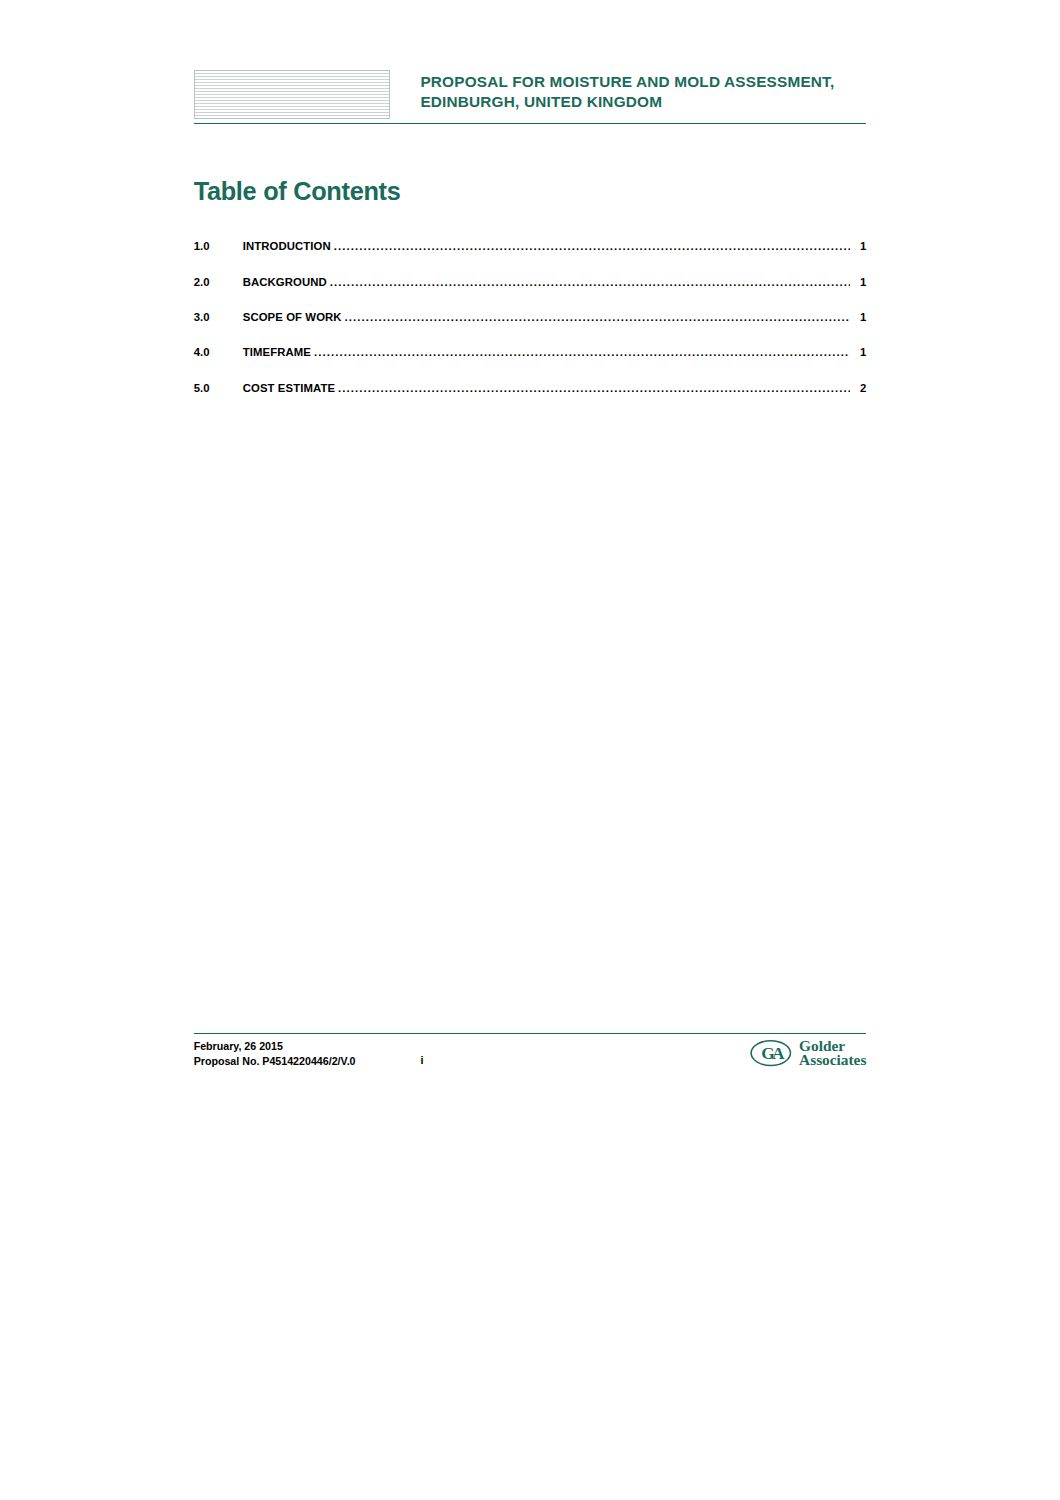PROPOSAL FOR MOISTURE AND MOLD ASSESSMENT,
EDINBURGH, UNITED KINGDOM
Table of Contents
1.0 INTRODUCTION .................................................................................................................................................. 1
2.0 BACKGROUND .................................................................................................................................................. 1
3.0 SCOPE OF WORK .................................................................................................................................................. 1
4.0 TIMEFRAME .................................................................................................................................................. 1
5.0 COST ESTIMATE .................................................................................................................................................. 2
February, 26 2015
Proposal No. P4514220446/2/V.0
i
G A
GolderAssociates